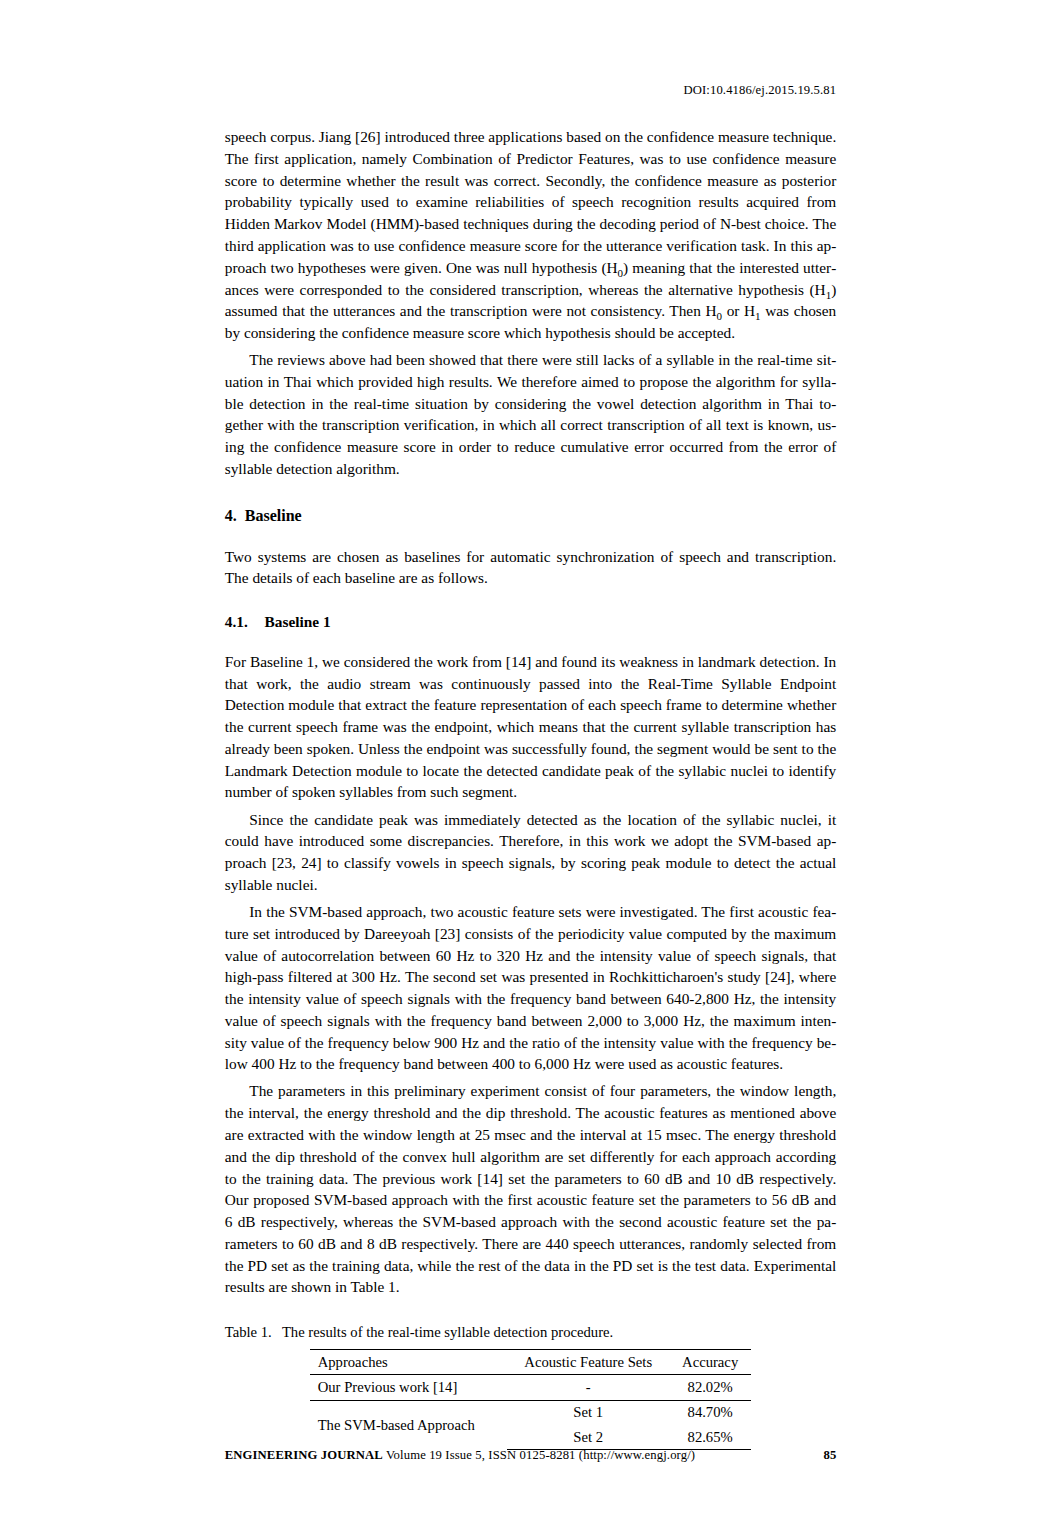DOI:10.4186/ej.2015.19.5.81
speech corpus. Jiang [26] introduced three applications based on the confidence measure technique. The first application, namely Combination of Predictor Features, was to use confidence measure score to determine whether the result was correct. Secondly, the confidence measure as posterior probability typically used to examine reliabilities of speech recognition results acquired from Hidden Markov Model (HMM)-based techniques during the decoding period of N-best choice. The third application was to use confidence measure score for the utterance verification task. In this approach two hypotheses were given. One was null hypothesis (H0) meaning that the interested utterances were corresponded to the considered transcription, whereas the alternative hypothesis (H1) assumed that the utterances and the transcription were not consistency. Then H0 or H1 was chosen by considering the confidence measure score which hypothesis should be accepted.
The reviews above had been showed that there were still lacks of a syllable in the real-time situation in Thai which provided high results. We therefore aimed to propose the algorithm for syllable detection in the real-time situation by considering the vowel detection algorithm in Thai together with the transcription verification, in which all correct transcription of all text is known, using the confidence measure score in order to reduce cumulative error occurred from the error of syllable detection algorithm.
4. Baseline
Two systems are chosen as baselines for automatic synchronization of speech and transcription. The details of each baseline are as follows.
4.1. Baseline 1
For Baseline 1, we considered the work from [14] and found its weakness in landmark detection. In that work, the audio stream was continuously passed into the Real-Time Syllable Endpoint Detection module that extract the feature representation of each speech frame to determine whether the current speech frame was the endpoint, which means that the current syllable transcription has already been spoken. Unless the endpoint was successfully found, the segment would be sent to the Landmark Detection module to locate the detected candidate peak of the syllabic nuclei to identify number of spoken syllables from such segment.
Since the candidate peak was immediately detected as the location of the syllabic nuclei, it could have introduced some discrepancies. Therefore, in this work we adopt the SVM-based approach [23, 24] to classify vowels in speech signals, by scoring peak module to detect the actual syllable nuclei.
In the SVM-based approach, two acoustic feature sets were investigated. The first acoustic feature set introduced by Dareeyoah [23] consists of the periodicity value computed by the maximum value of autocorrelation between 60 Hz to 320 Hz and the intensity value of speech signals, that high-pass filtered at 300 Hz. The second set was presented in Rochkitticharoen's study [24], where the intensity value of speech signals with the frequency band between 640-2,800 Hz, the intensity value of speech signals with the frequency band between 2,000 to 3,000 Hz, the maximum intensity value of the frequency below 900 Hz and the ratio of the intensity value with the frequency below 400 Hz to the frequency band between 400 to 6,000 Hz were used as acoustic features.
The parameters in this preliminary experiment consist of four parameters, the window length, the interval, the energy threshold and the dip threshold. The acoustic features as mentioned above are extracted with the window length at 25 msec and the interval at 15 msec. The energy threshold and the dip threshold of the convex hull algorithm are set differently for each approach according to the training data. The previous work [14] set the parameters to 60 dB and 10 dB respectively. Our proposed SVM-based approach with the first acoustic feature set the parameters to 56 dB and 6 dB respectively, whereas the SVM-based approach with the second acoustic feature set the parameters to 60 dB and 8 dB respectively. There are 440 speech utterances, randomly selected from the PD set as the training data, while the rest of the data in the PD set is the test data. Experimental results are shown in Table 1.
Table 1. The results of the real-time syllable detection procedure.
| Approaches | Acoustic Feature Sets | Accuracy |
| --- | --- | --- |
| Our Previous work [14] | - | 82.02% |
| The SVM-based Approach | Set 1 | 84.70% |
| Set 2 | 82.65% |
ENGINEERING JOURNAL Volume 19 Issue 5, ISSN 0125-8281 (http://www.engj.org/)
85